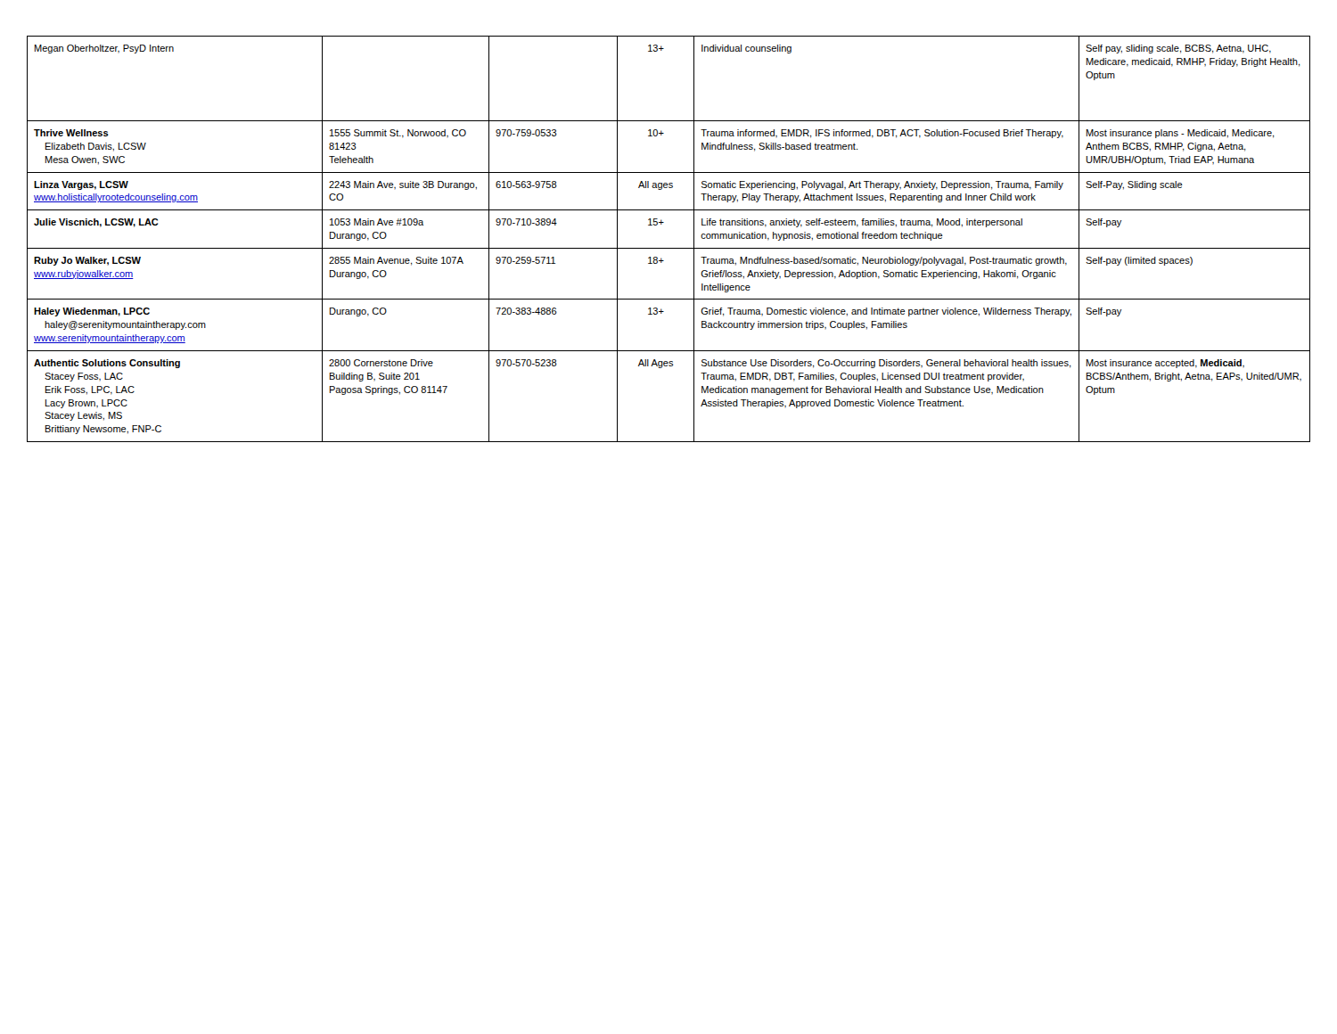| Megan Oberholtzer, PsyD Intern | | | 13+ | Individual counseling | Self pay, sliding scale, BCBS, Aetna, UHC, Medicare, medicaid, RMHP, Friday, Bright Health, Optum |
| Thrive Wellness Elizabeth Davis, LCSW Mesa Owen, SWC | 1555 Summit St., Norwood, CO 81423 Telehealth | 970-759-0533 | 10+ | Trauma informed, EMDR, IFS informed, DBT, ACT, Solution-Focused Brief Therapy, Mindfulness, Skills-based treatment. | Most insurance plans - Medicaid, Medicare, Anthem BCBS, RMHP, Cigna, Aetna, UMR/UBH/Optum, Triad EAP, Humana |
| Linza Vargas, LCSW www.holisticallyrootedcounseling.com | 2243 Main Ave, suite 3B Durango, CO | 610-563-9758 | All ages | Somatic Experiencing, Polyvagal, Art Therapy, Anxiety, Depression, Trauma, Family Therapy, Play Therapy, Attachment Issues, Reparenting and Inner Child work | Self-Pay, Sliding scale |
| Julie Viscnich, LCSW, LAC | 1053 Main Ave #109a Durango, CO | 970-710-3894 | 15+ | Life transitions, anxiety, self-esteem, families, trauma, Mood, interpersonal communication, hypnosis, emotional freedom technique | Self-pay |
| Ruby Jo Walker, LCSW www.rubyjowalker.com | 2855 Main Avenue, Suite 107A Durango, CO | 970-259-5711 | 18+ | Trauma, Mndfulness-based/somatic, Neurobiology/polyvagal, Post-traumatic growth, Grief/loss, Anxiety, Depression, Adoption, Somatic Experiencing, Hakomi, Organic Intelligence | Self-pay (limited spaces) |
| Haley Wiedenman, LPCC haley@serenitymountaintherapy.com www.serenitymountaintherapy.com | Durango, CO | 720-383-4886 | 13+ | Grief, Trauma, Domestic violence, and Intimate partner violence, Wilderness Therapy, Backcountry immersion trips, Couples, Families | Self-pay |
| Authentic Solutions Consulting Stacey Foss, LAC Erik Foss, LPC, LAC Lacy Brown, LPCC Stacey Lewis, MS Brittiany Newsome, FNP-C | 2800 Cornerstone Drive Building B, Suite 201 Pagosa Springs, CO 81147 | 970-570-5238 | All Ages | Substance Use Disorders, Co-Occurring Disorders, General behavioral health issues, Trauma, EMDR, DBT, Families, Couples, Licensed DUI treatment provider, Medication management for Behavioral Health and Substance Use, Medication Assisted Therapies, Approved Domestic Violence Treatment. | Most insurance accepted, Medicaid , BCBS/Anthem, Bright, Aetna, EAPs, United/UMR, Optum |